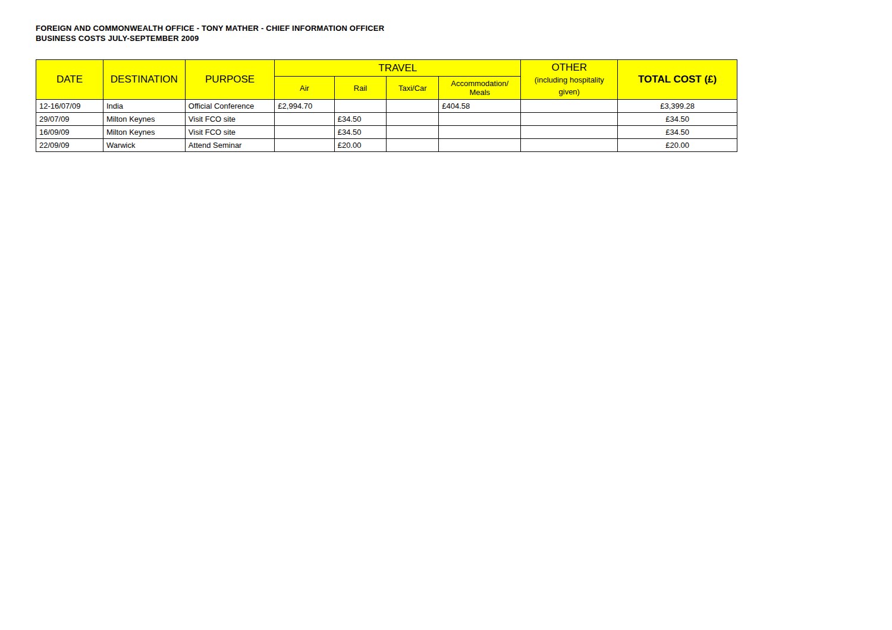FOREIGN AND COMMONWEALTH OFFICE - TONY MATHER - CHIEF INFORMATION OFFICER
BUSINESS COSTS JULY-SEPTEMBER 2009
| DATE | DESTINATION | PURPOSE | TRAVEL | OTHER (including hospitality given) | TOTAL COST (£) |
| --- | --- | --- | --- | --- | --- |
| Air | Rail | Taxi/Car | Accommodation/ Meals |
| 12-16/07/09 | India | Official Conference | £2,994.70 | | | £404.58 | | £3,399.28 |
| 29/07/09 | Milton Keynes | Visit FCO site | | £34.50 | | | | £34.50 |
| 16/09/09 | Milton Keynes | Visit FCO site | | £34.50 | | | | £34.50 |
| 22/09/09 | Warwick | Attend Seminar | | £20.00 | | | | £20.00 |